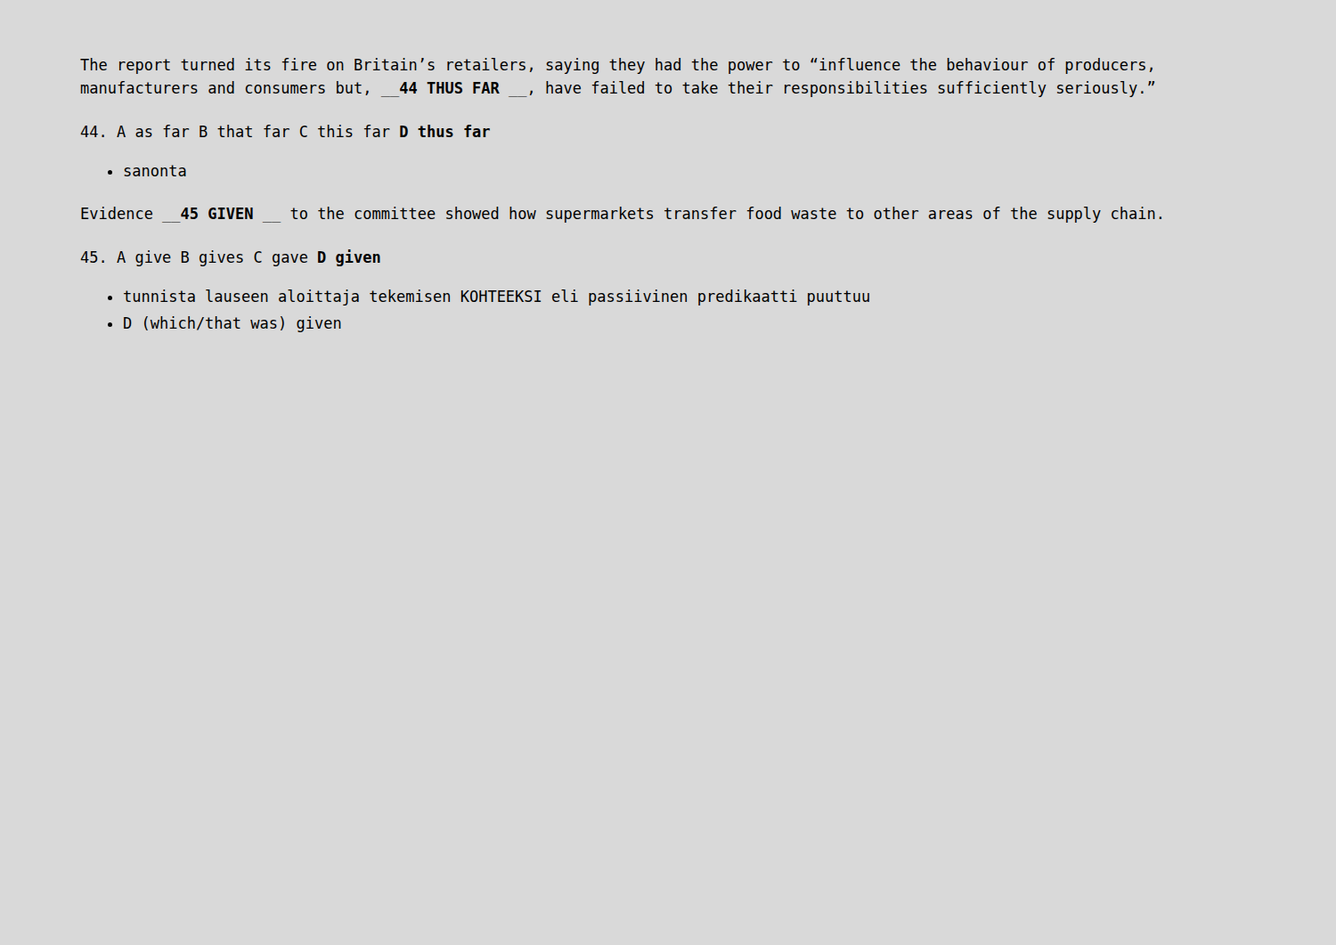The report turned its fire on Britain’s retailers, saying they had the power to “influence the behaviour of producers, manufacturers and consumers but, __44 THUS FAR __, have failed to take their responsibilities sufficiently seriously.”
44. A as far B that far C this far D thus far
sanonta
Evidence __45 GIVEN __ to the committee showed how supermarkets transfer food waste to other areas of the supply chain.
45. A give B gives C gave D given
tunnista lauseen aloittaja tekemisen KOHTEEKSI eli passiivinen predikaatti puuttuu
D (which/that was) given